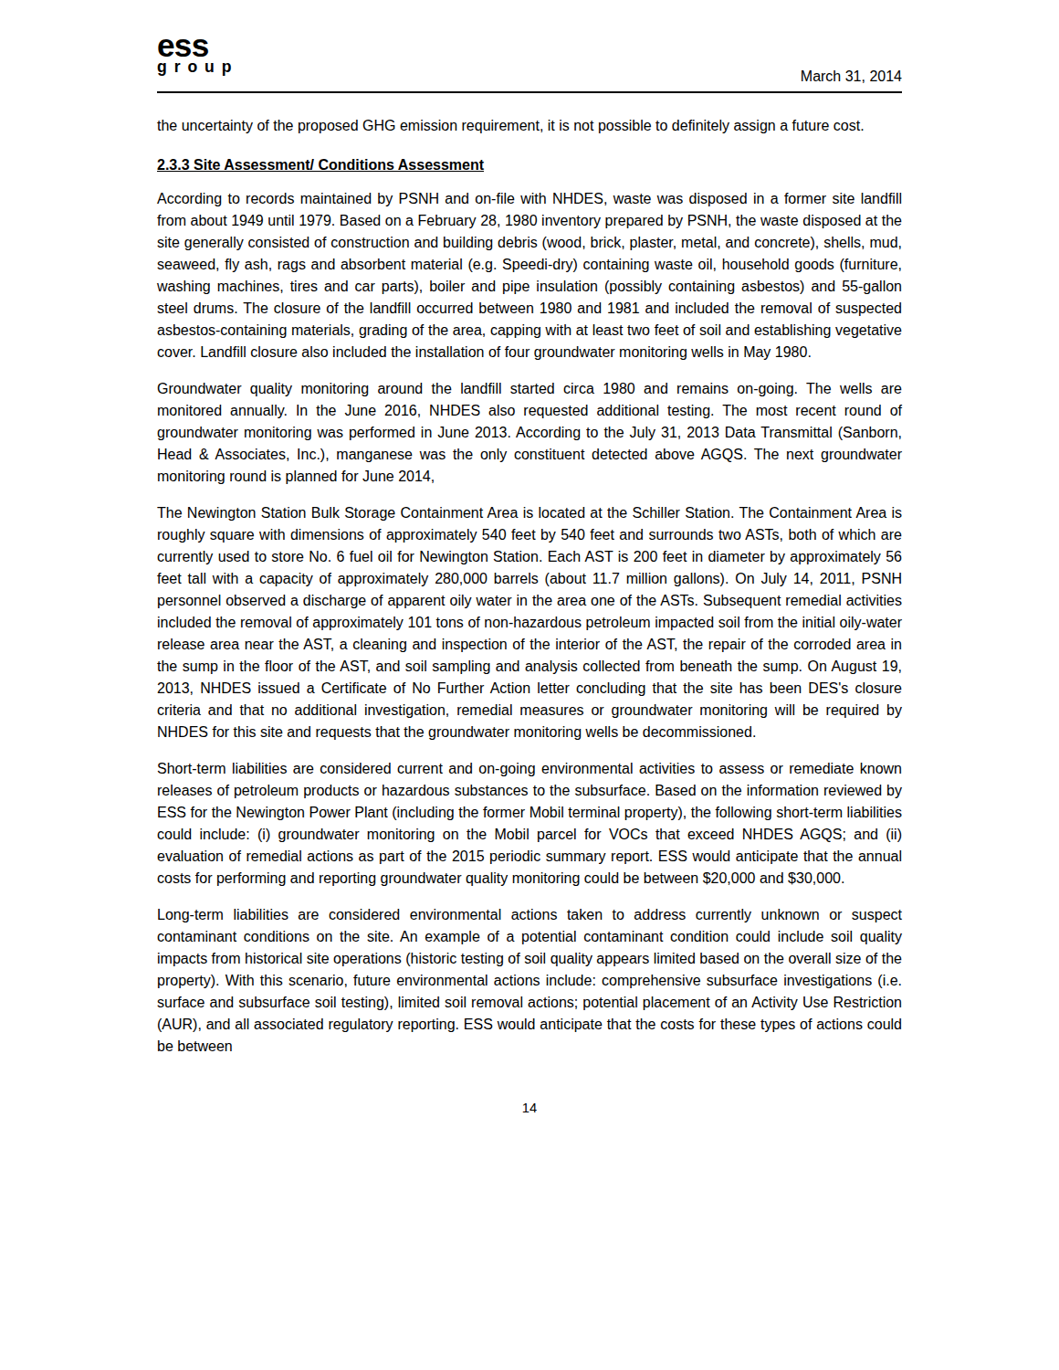ess group
March 31, 2014
the uncertainty of the proposed GHG emission requirement, it is not possible to definitely assign a future cost.
2.3.3 Site Assessment/ Conditions Assessment
According to records maintained by PSNH and on-file with NHDES, waste was disposed in a former site landfill from about 1949 until 1979. Based on a February 28, 1980 inventory prepared by PSNH, the waste disposed at the site generally consisted of construction and building debris (wood, brick, plaster, metal, and concrete), shells, mud, seaweed, fly ash, rags and absorbent material (e.g. Speedi-dry) containing waste oil, household goods (furniture, washing machines, tires and car parts), boiler and pipe insulation (possibly containing asbestos) and 55-gallon steel drums. The closure of the landfill occurred between 1980 and 1981 and included the removal of suspected asbestos-containing materials, grading of the area, capping with at least two feet of soil and establishing vegetative cover. Landfill closure also included the installation of four groundwater monitoring wells in May 1980.
Groundwater quality monitoring around the landfill started circa 1980 and remains on-going. The wells are monitored annually. In the June 2016, NHDES also requested additional testing. The most recent round of groundwater monitoring was performed in June 2013. According to the July 31, 2013 Data Transmittal (Sanborn, Head & Associates, Inc.), manganese was the only constituent detected above AGQS. The next groundwater monitoring round is planned for June 2014,
The Newington Station Bulk Storage Containment Area is located at the Schiller Station. The Containment Area is roughly square with dimensions of approximately 540 feet by 540 feet and surrounds two ASTs, both of which are currently used to store No. 6 fuel oil for Newington Station. Each AST is 200 feet in diameter by approximately 56 feet tall with a capacity of approximately 280,000 barrels (about 11.7 million gallons). On July 14, 2011, PSNH personnel observed a discharge of apparent oily water in the area one of the ASTs. Subsequent remedial activities included the removal of approximately 101 tons of non-hazardous petroleum impacted soil from the initial oily-water release area near the AST, a cleaning and inspection of the interior of the AST, the repair of the corroded area in the sump in the floor of the AST, and soil sampling and analysis collected from beneath the sump. On August 19, 2013, NHDES issued a Certificate of No Further Action letter concluding that the site has been DES's closure criteria and that no additional investigation, remedial measures or groundwater monitoring will be required by NHDES for this site and requests that the groundwater monitoring wells be decommissioned.
Short-term liabilities are considered current and on-going environmental activities to assess or remediate known releases of petroleum products or hazardous substances to the subsurface. Based on the information reviewed by ESS for the Newington Power Plant (including the former Mobil terminal property), the following short-term liabilities could include: (i) groundwater monitoring on the Mobil parcel for VOCs that exceed NHDES AGQS; and (ii) evaluation of remedial actions as part of the 2015 periodic summary report. ESS would anticipate that the annual costs for performing and reporting groundwater quality monitoring could be between $20,000 and $30,000.
Long-term liabilities are considered environmental actions taken to address currently unknown or suspect contaminant conditions on the site. An example of a potential contaminant condition could include soil quality impacts from historical site operations (historic testing of soil quality appears limited based on the overall size of the property). With this scenario, future environmental actions include: comprehensive subsurface investigations (i.e. surface and subsurface soil testing), limited soil removal actions; potential placement of an Activity Use Restriction (AUR), and all associated regulatory reporting. ESS would anticipate that the costs for these types of actions could be between
14